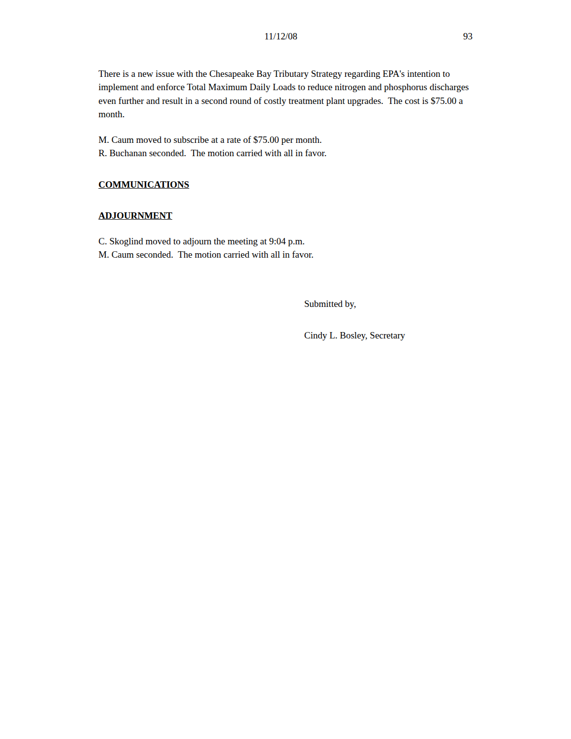11/12/08 93
There is a new issue with the Chesapeake Bay Tributary Strategy regarding EPA's intention to implement and enforce Total Maximum Daily Loads to reduce nitrogen and phosphorus discharges even further and result in a second round of costly treatment plant upgrades. The cost is $75.00 a month.
M. Caum moved to subscribe at a rate of $75.00 per month.
R. Buchanan seconded. The motion carried with all in favor.
COMMUNICATIONS
ADJOURNMENT
C. Skoglind moved to adjourn the meeting at 9:04 p.m.
M. Caum seconded. The motion carried with all in favor.
Submitted by,
Cindy L. Bosley, Secretary